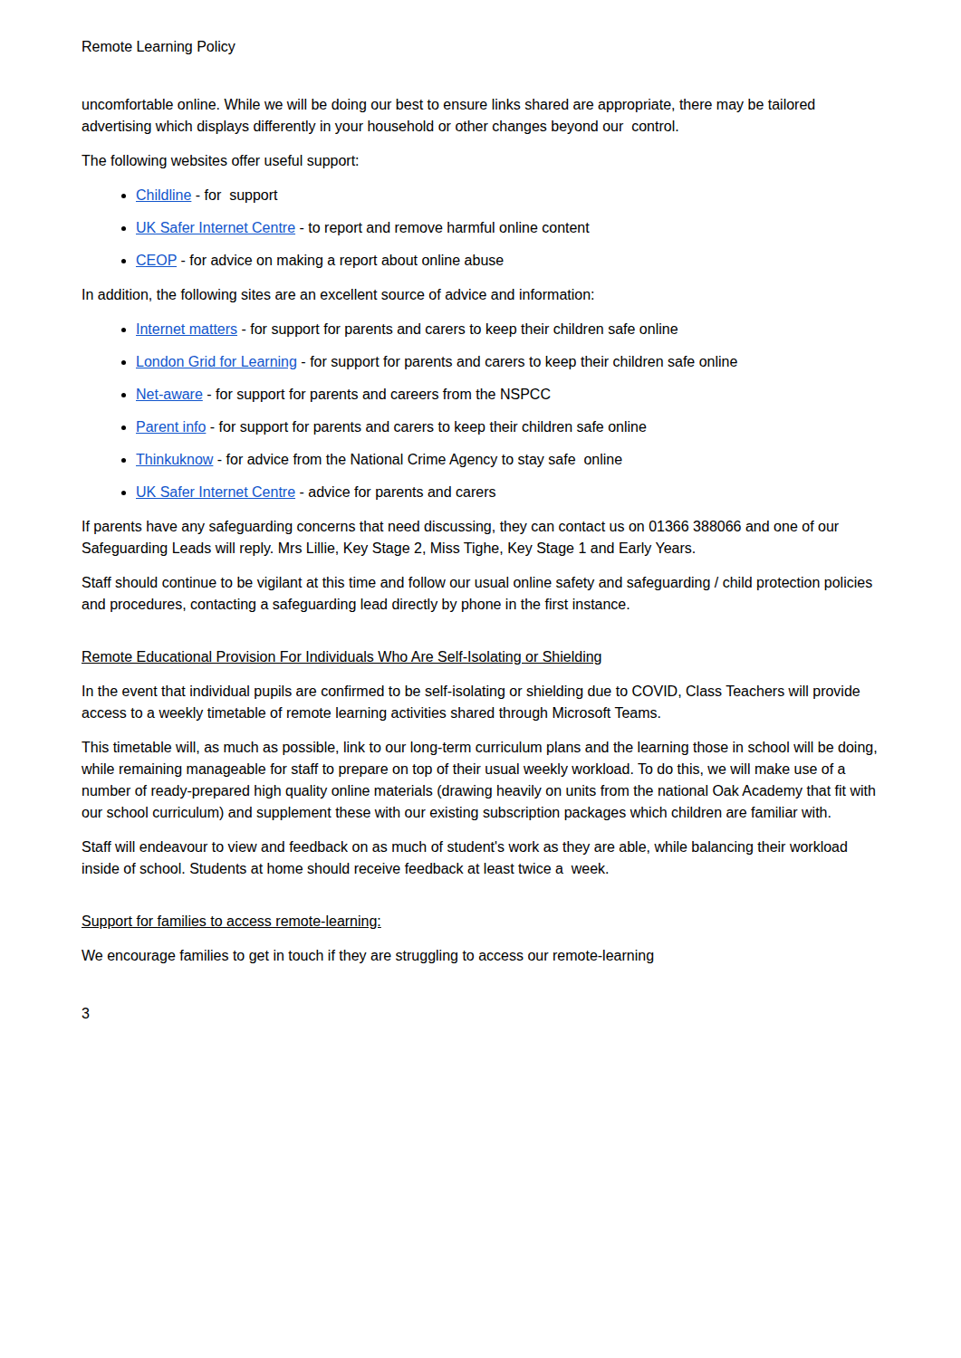Remote Learning Policy
uncomfortable online. While we will be doing our best to ensure links shared are appropriate, there may be tailored advertising which displays differently in your household or other changes beyond our control.
The following websites offer useful support:
Childline - for support
UK Safer Internet Centre - to report and remove harmful online content
CEOP - for advice on making a report about online abuse
In addition, the following sites are an excellent source of advice and information:
Internet matters - for support for parents and carers to keep their children safe online
London Grid for Learning - for support for parents and carers to keep their children safe online
Net-aware - for support for parents and careers from the NSPCC
Parent info - for support for parents and carers to keep their children safe online
Thinkuknow - for advice from the National Crime Agency to stay safe online
UK Safer Internet Centre - advice for parents and carers
If parents have any safeguarding concerns that need discussing, they can contact us on 01366 388066 and one of our Safeguarding Leads will reply. Mrs Lillie, Key Stage 2, Miss Tighe, Key Stage 1 and Early Years.
Staff should continue to be vigilant at this time and follow our usual online safety and safeguarding / child protection policies and procedures, contacting a safeguarding lead directly by phone in the first instance.
Remote Educational Provision For Individuals Who Are Self-Isolating or Shielding
In the event that individual pupils are confirmed to be self-isolating or shielding due to COVID, Class Teachers will provide access to a weekly timetable of remote learning activities shared through Microsoft Teams.
This timetable will, as much as possible, link to our long-term curriculum plans and the learning those in school will be doing, while remaining manageable for staff to prepare on top of their usual weekly workload. To do this, we will make use of a number of ready-prepared high quality online materials (drawing heavily on units from the national Oak Academy that fit with our school curriculum) and supplement these with our existing subscription packages which children are familiar with.
Staff will endeavour to view and feedback on as much of student's work as they are able, while balancing their workload inside of school. Students at home should receive feedback at least twice a week.
Support for families to access remote-learning:
We encourage families to get in touch if they are struggling to access our remote-learning
3